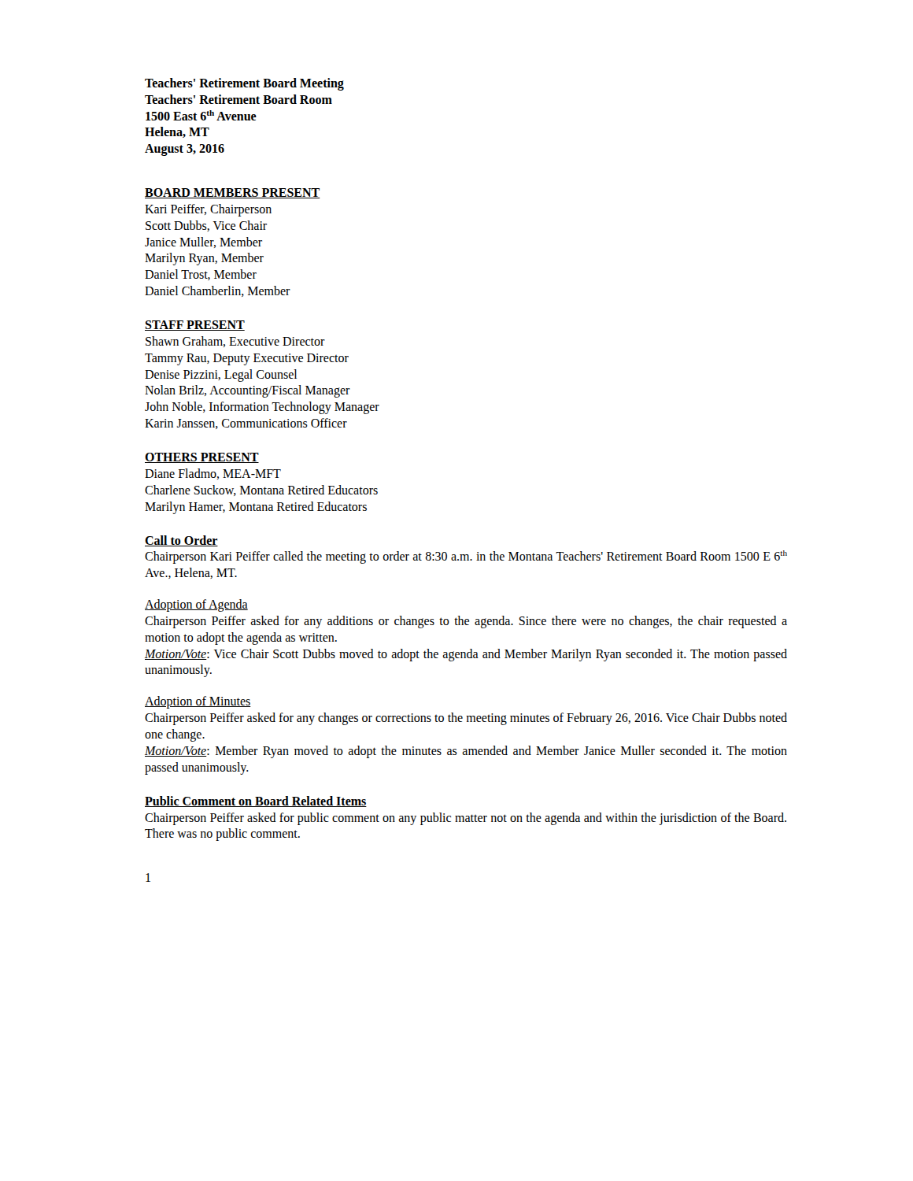Teachers' Retirement Board Meeting
Teachers' Retirement Board Room
1500 East 6th Avenue
Helena, MT
August 3, 2016
BOARD MEMBERS PRESENT
Kari Peiffer, Chairperson
Scott Dubbs, Vice Chair
Janice Muller, Member
Marilyn Ryan, Member
Daniel Trost, Member
Daniel Chamberlin, Member
STAFF PRESENT
Shawn Graham, Executive Director
Tammy Rau, Deputy Executive Director
Denise Pizzini, Legal Counsel
Nolan Brilz, Accounting/Fiscal Manager
John Noble, Information Technology Manager
Karin Janssen, Communications Officer
OTHERS PRESENT
Diane Fladmo, MEA-MFT
Charlene Suckow, Montana Retired Educators
Marilyn Hamer, Montana Retired Educators
Call to Order
Chairperson Kari Peiffer called the meeting to order at 8:30 a.m. in the Montana Teachers' Retirement Board Room 1500 E 6th Ave., Helena, MT.
Adoption of Agenda
Chairperson Peiffer asked for any additions or changes to the agenda. Since there were no changes, the chair requested a motion to adopt the agenda as written.
Motion/Vote: Vice Chair Scott Dubbs moved to adopt the agenda and Member Marilyn Ryan seconded it. The motion passed unanimously.
Adoption of Minutes
Chairperson Peiffer asked for any changes or corrections to the meeting minutes of February 26, 2016. Vice Chair Dubbs noted one change.
Motion/Vote: Member Ryan moved to adopt the minutes as amended and Member Janice Muller seconded it. The motion passed unanimously.
Public Comment on Board Related Items
Chairperson Peiffer asked for public comment on any public matter not on the agenda and within the jurisdiction of the Board. There was no public comment.
1